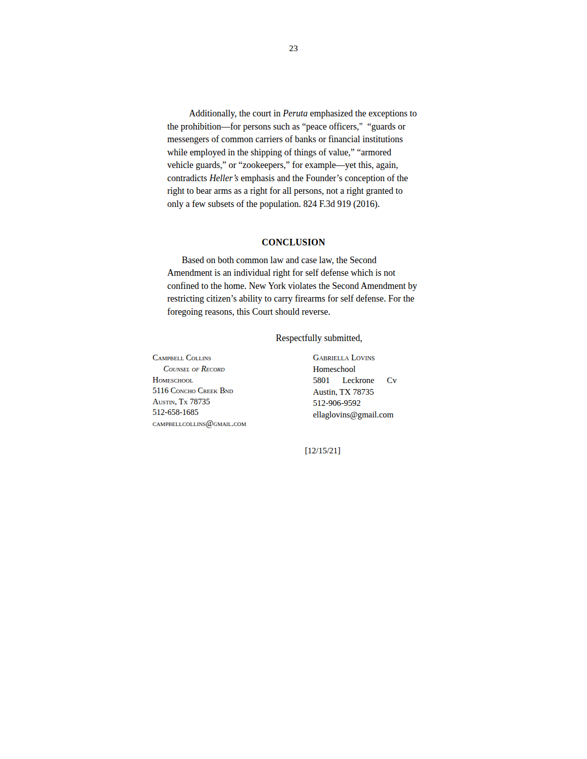23
Additionally, the court in Peruta emphasized the exceptions to the prohibition—for persons such as “peace officers," “guards or messengers of common carriers of banks or financial institutions while employed in the shipping of things of value,” “armored vehicle guards,” or “zookeepers,” for example—yet this, again, contradicts Heller’s emphasis and the Founder’s conception of the right to bear arms as a right for all persons, not a right granted to only a few subsets of the population. 824 F.3d 919 (2016).
CONCLUSION
Based on both common law and case law, the Second Amendment is an individual right for self defense which is not confined to the home. New York violates the Second Amendment by restricting citizen’s ability to carry firearms for self defense. For the foregoing reasons, this Court should reverse.
Respectfully submitted,
Campbell Collins
Counsel of Record
Homeschool
5116 Concho Creek Bnd
Austin, Tx 78735
512-658-1685
campbellcollins@gmail.com
Gabriella Lovins
Homeschool
5801 Leckrone Cv
Austin, TX 78735
512-906-9592
ellaglovins@gmail.com
[12/15/21]